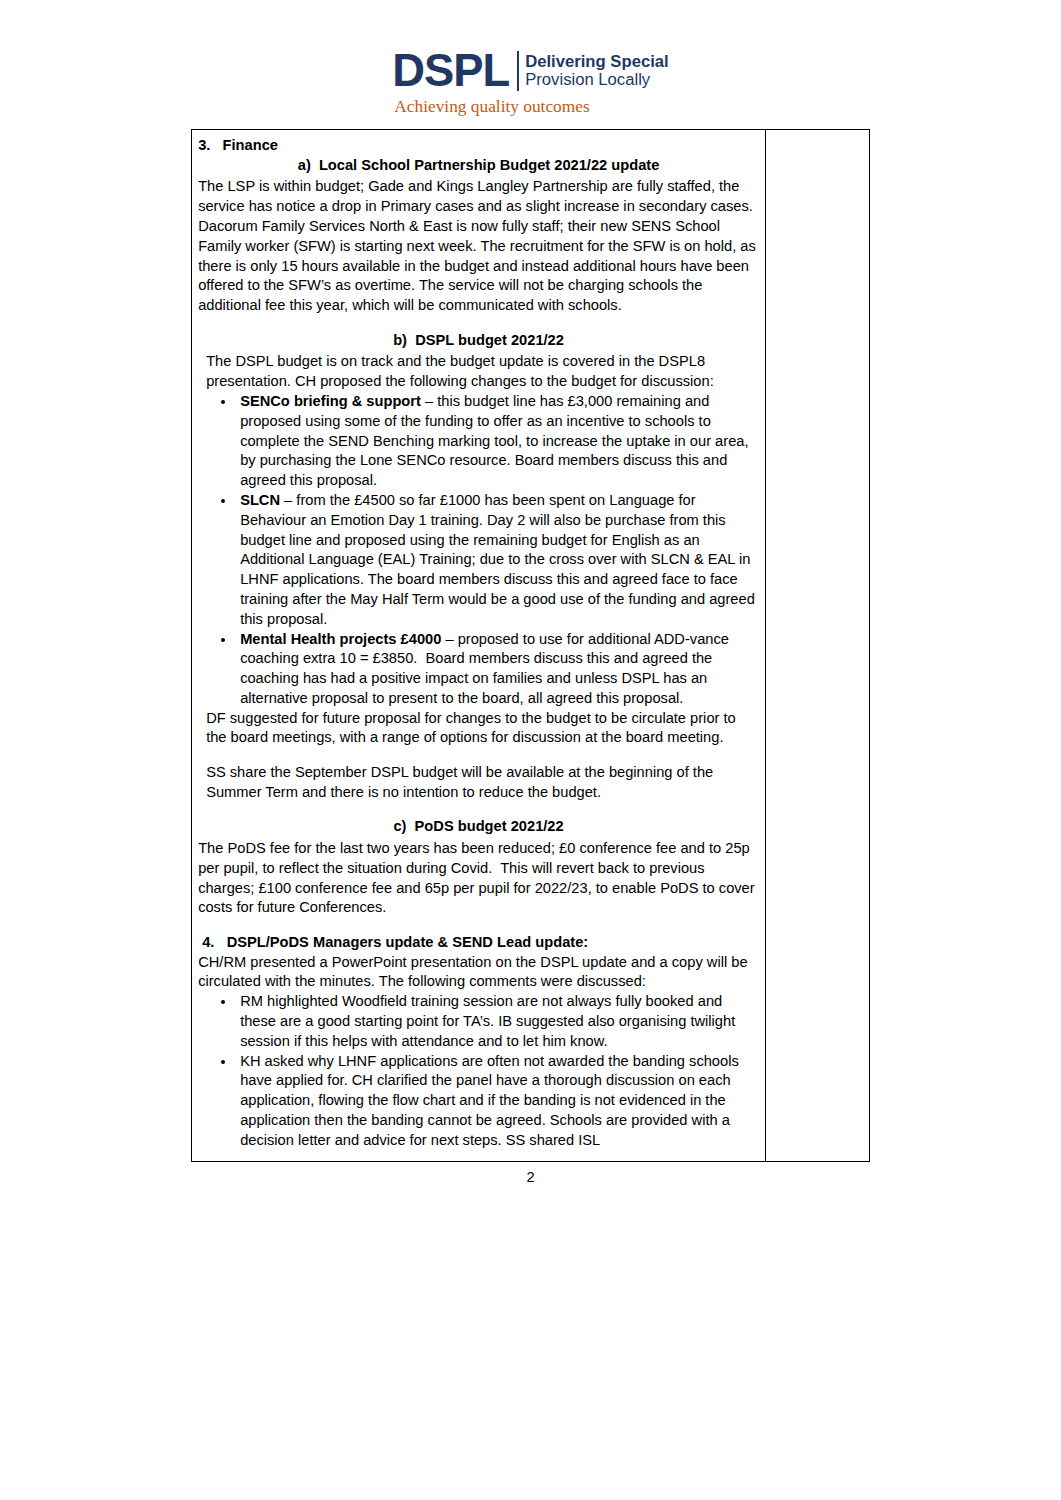DSPL Delivering Special
Provision Locally
Achieving quality outcomes
| 3. Finance a) Local School Partnership Budget 2021/22 update The LSP is within budget; Gade and Kings Langley Partnership are fully staffed, the service has notice a drop in Primary cases and as slight increase in secondary cases. Dacorum Family Services North & East is now fully staff; their new SENS School Family worker (SFW) is starting next week. The recruitment for the SFW is on hold, as there is only 15 hours available in the budget and instead additional hours have been offered to the SFW’s as overtime. The service will not be charging schools the additional fee this year, which will be communicated with schools. b) DSPL budget 2021/22 The DSPL budget is on track and the budget update is covered in the DSPL8 presentation. CH proposed the following changes to the budget for discussion: SENCo briefing & support – this budget line has £3,000 remaining and proposed using some of the funding to offer as an incentive to schools to complete the SEND Benching marking tool, to increase the uptake in our area, by purchasing the Lone SENCo resource. Board members discuss this and agreed this proposal. SLCN – from the £4500 so far £1000 has been spent on Language for Behaviour an Emotion Day 1 training. Day 2 will also be purchase from this budget line and proposed using the remaining budget for English as an Additional Language (EAL) Training; due to the cross over with SLCN & EAL in LHNF applications. The board members discuss this and agreed face to face training after the May Half Term would be a good use of the funding and agreed this proposal. Mental Health projects £4000 – proposed to use for additional ADD-vance coaching extra 10 = £3850. Board members discuss this and agreed the coaching has had a positive impact on families and unless DSPL has an alternative proposal to present to the board, all agreed this proposal. DF suggested for future proposal for changes to the budget to be circulate prior to the board meetings, with a range of options for discussion at the board meeting. SS share the September DSPL budget will be available at the beginning of the Summer Term and there is no intention to reduce the budget. c) PoDS budget 2021/22 The PoDS fee for the last two years has been reduced; £0 conference fee and to 25p per pupil, to reflect the situation during Covid. This will revert back to previous charges; £100 conference fee and 65p per pupil for 2022/23, to enable PoDS to cover costs for future Conferences. 4. DSPL/PoDS Managers update & SEND Lead update: CH/RM presented a PowerPoint presentation on the DSPL update and a copy will be circulated with the minutes. The following comments were discussed: RM highlighted Woodfield training session are not always fully booked and these are a good starting point for TA’s. IB suggested also organising twilight session if this helps with attendance and to let him know. KH asked why LHNF applications are often not awarded the banding schools have applied for. CH clarified the panel have a thorough discussion on each application, flowing the flow chart and if the banding is not evidenced in the application then the banding cannot be agreed. Schools are provided with a decision letter and advice for next steps. SS shared ISL | |
2